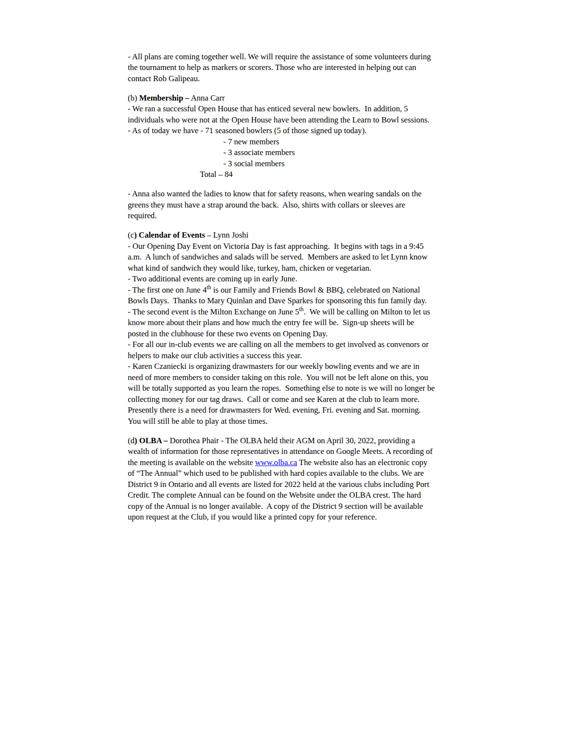- All plans are coming together well. We will require the assistance of some volunteers during the tournament to help as markers or scorers. Those who are interested in helping out can contact Rob Galipeau.
(b) Membership – Anna Carr
- We ran a successful Open House that has enticed several new bowlers. In addition, 5 individuals who were not at the Open House have been attending the Learn to Bowl sessions.
- As of today we have - 71 seasoned bowlers (5 of those signed up today).
- 7 new members
- 3 associate members
- 3 social members
Total – 84
- Anna also wanted the ladies to know that for safety reasons, when wearing sandals on the greens they must have a strap around the back. Also, shirts with collars or sleeves are required.
(c) Calendar of Events – Lynn Joshi
- Our Opening Day Event on Victoria Day is fast approaching. It begins with tags in a 9:45 a.m. A lunch of sandwiches and salads will be served. Members are asked to let Lynn know what kind of sandwich they would like, turkey, ham, chicken or vegetarian.
- Two additional events are coming up in early June.
- The first one on June 4th is our Family and Friends Bowl & BBQ, celebrated on National Bowls Days. Thanks to Mary Quinlan and Dave Sparkes for sponsoring this fun family day.
- The second event is the Milton Exchange on June 5th. We will be calling on Milton to let us know more about their plans and how much the entry fee will be. Sign-up sheets will be posted in the clubhouse for these two events on Opening Day.
- For all our in-club events we are calling on all the members to get involved as convenors or helpers to make our club activities a success this year.
- Karen Czaniecki is organizing drawmasters for our weekly bowling events and we are in need of more members to consider taking on this role. You will not be left alone on this, you will be totally supported as you learn the ropes. Something else to note is we will no longer be collecting money for our tag draws. Call or come and see Karen at the club to learn more. Presently there is a need for drawmasters for Wed. evening, Fri. evening and Sat. morning. You will still be able to play at those times.
(d) OLBA – Dorothea Phair - The OLBA held their AGM on April 30, 2022, providing a wealth of information for those representatives in attendance on Google Meets. A recording of the meeting is available on the website www.olba.ca The website also has an electronic copy of “The Annual” which used to be published with hard copies available to the clubs. We are District 9 in Ontario and all events are listed for 2022 held at the various clubs including Port Credit. The complete Annual can be found on the Website under the OLBA crest. The hard copy of the Annual is no longer available. A copy of the District 9 section will be available upon request at the Club, if you would like a printed copy for your reference.